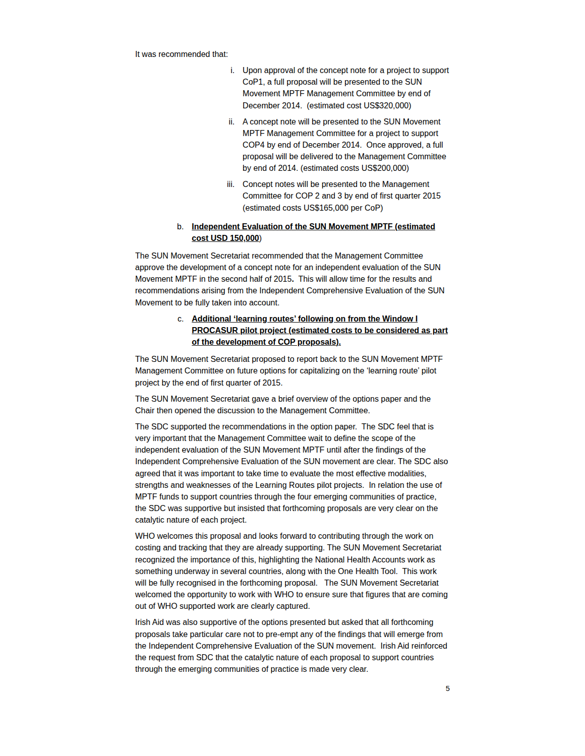It was recommended that:
Upon approval of the concept note for a project to support CoP1, a full proposal will be presented to the SUN Movement MPTF Management Committee by end of December 2014. (estimated cost US$320,000)
A concept note will be presented to the SUN Movement MPTF Management Committee for a project to support COP4 by end of December 2014. Once approved, a full proposal will be delivered to the Management Committee by end of 2014. (estimated costs US$200,000)
Concept notes will be presented to the Management Committee for COP 2 and 3 by end of first quarter 2015 (estimated costs US$165,000 per CoP)
Independent Evaluation of the SUN Movement MPTF (estimated cost USD 150,000)
The SUN Movement Secretariat recommended that the Management Committee approve the development of a concept note for an independent evaluation of the SUN Movement MPTF in the second half of 2015. This will allow time for the results and recommendations arising from the Independent Comprehensive Evaluation of the SUN Movement to be fully taken into account.
Additional ‘learning routes’ following on from the Window I PROCASUR pilot project (estimated costs to be considered as part of the development of COP proposals).
The SUN Movement Secretariat proposed to report back to the SUN Movement MPTF Management Committee on future options for capitalizing on the ‘learning route’ pilot project by the end of first quarter of 2015.
The SUN Movement Secretariat gave a brief overview of the options paper and the Chair then opened the discussion to the Management Committee.
The SDC supported the recommendations in the option paper. The SDC feel that is very important that the Management Committee wait to define the scope of the independent evaluation of the SUN Movement MPTF until after the findings of the Independent Comprehensive Evaluation of the SUN movement are clear. The SDC also agreed that it was important to take time to evaluate the most effective modalities, strengths and weaknesses of the Learning Routes pilot projects. In relation the use of MPTF funds to support countries through the four emerging communities of practice, the SDC was supportive but insisted that forthcoming proposals are very clear on the catalytic nature of each project.
WHO welcomes this proposal and looks forward to contributing through the work on costing and tracking that they are already supporting. The SUN Movement Secretariat recognized the importance of this, highlighting the National Health Accounts work as something underway in several countries, along with the One Health Tool. This work will be fully recognised in the forthcoming proposal. The SUN Movement Secretariat welcomed the opportunity to work with WHO to ensure sure that figures that are coming out of WHO supported work are clearly captured.
Irish Aid was also supportive of the options presented but asked that all forthcoming proposals take particular care not to pre-empt any of the findings that will emerge from the Independent Comprehensive Evaluation of the SUN movement. Irish Aid reinforced the request from SDC that the catalytic nature of each proposal to support countries through the emerging communities of practice is made very clear.
5